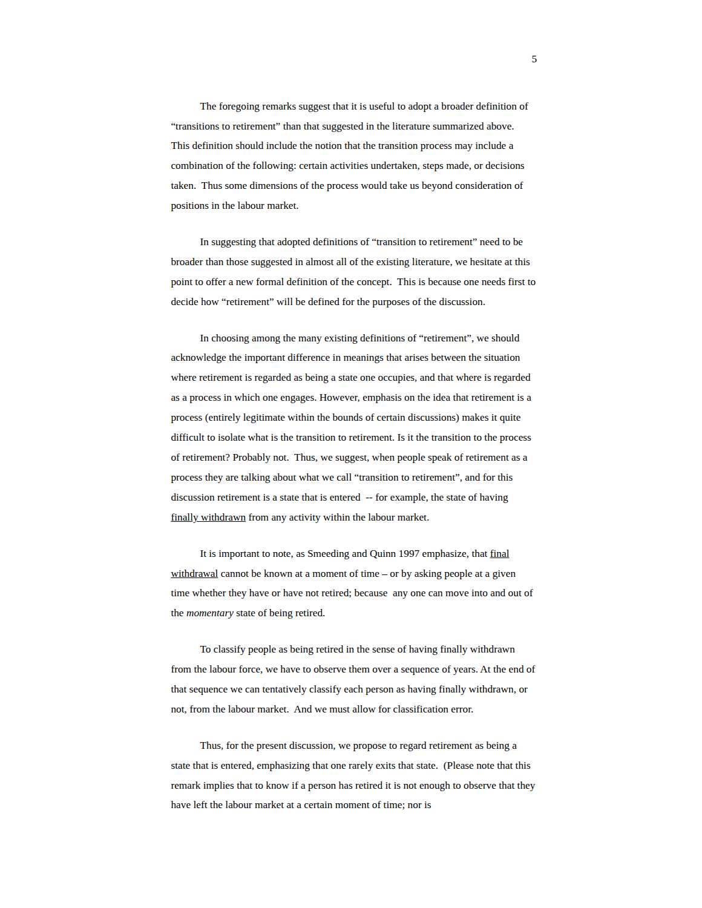5
The foregoing remarks suggest that it is useful to adopt a broader definition of “transitions to retirement” than that suggested in the literature summarized above. This definition should include the notion that the transition process may include a combination of the following: certain activities undertaken, steps made, or decisions taken. Thus some dimensions of the process would take us beyond consideration of positions in the labour market.
In suggesting that adopted definitions of “transition to retirement” need to be broader than those suggested in almost all of the existing literature, we hesitate at this point to offer a new formal definition of the concept. This is because one needs first to decide how “retirement” will be defined for the purposes of the discussion.
In choosing among the many existing definitions of “retirement”, we should acknowledge the important difference in meanings that arises between the situation where retirement is regarded as being a state one occupies, and that where is regarded as a process in which one engages. However, emphasis on the idea that retirement is a process (entirely legitimate within the bounds of certain discussions) makes it quite difficult to isolate what is the transition to retirement. Is it the transition to the process of retirement? Probably not. Thus, we suggest, when people speak of retirement as a process they are talking about what we call “transition to retirement”, and for this discussion retirement is a state that is entered -- for example, the state of having finally withdrawn from any activity within the labour market.
It is important to note, as Smeeding and Quinn 1997 emphasize, that final withdrawal cannot be known at a moment of time – or by asking people at a given time whether they have or have not retired; because any one can move into and out of the momentary state of being retired.
To classify people as being retired in the sense of having finally withdrawn from the labour force, we have to observe them over a sequence of years. At the end of that sequence we can tentatively classify each person as having finally withdrawn, or not, from the labour market. And we must allow for classification error.
Thus, for the present discussion, we propose to regard retirement as being a state that is entered, emphasizing that one rarely exits that state. (Please note that this remark implies that to know if a person has retired it is not enough to observe that they have left the labour market at a certain moment of time; nor is